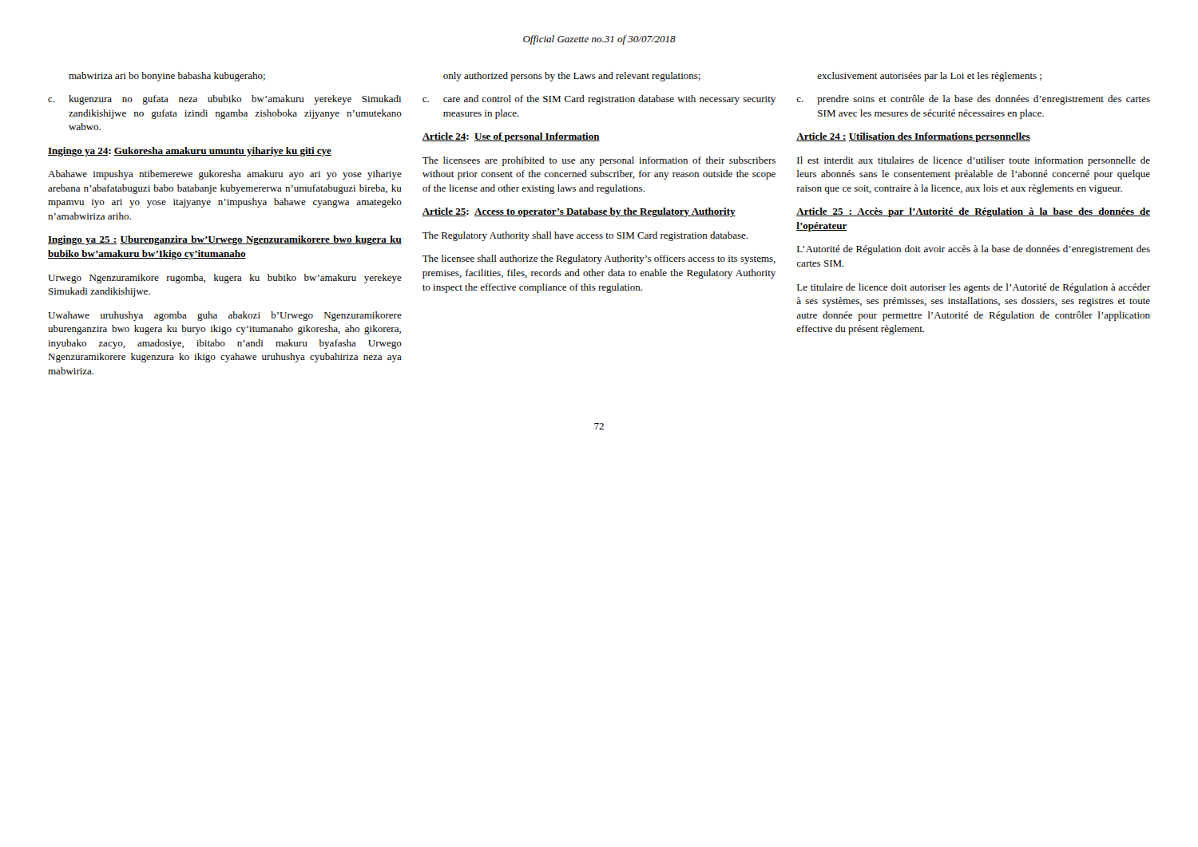Official Gazette no.31 of 30/07/2018
mabwiriza ari bo bonyine babasha kubugeraho;
c. kugenzura no gufata neza ububiko bw’amakuru yerekeye Simukadi zandikishijwe no gufata izindi ngamba zishoboka zijyanye n’umutekano wabwo.
Ingingo ya 24: Gukoresha amakuru umuntu yihariye ku giti cye
Abahawe impushya ntibemerewe gukoresha amakuru ayo ari yo yose yihariye arebana n’abafatabuguzi babo batabanje kubyemererwa n’umufatabuguzi bireba, ku mpamvu iyo ari yo yose itajyanye n’impushya bahawe cyangwa amategeko n’amabwiriza ariho.
Ingingo ya 25 : Uburenganzira bw’Urwego Ngenzuramikorere bwo kugera ku bubiko bw’amakuru bw’Ikigo cy’itumanaho
Urwego Ngenzuramikore rugomba, kugera ku bubiko bw’amakuru yerekeye Simukadi zandikishijwe.
Uwahawe uruhushya agomba guha abakozi b’Urwego Ngenzuramikorere uburenganzira bwo kugera ku buryo ikigo cy’itumanaho gikoresha, aho gikorera, inyubako zacyo, amadosiye, ibitabo n’andi makuru byafasha Urwego Ngenzuramikorere kugenzura ko ikigo cyahawe uruhushya cyubahiriza neza aya mabwiriza.
only authorized persons by the Laws and relevant regulations;
c. care and control of the SIM Card registration database with necessary security measures in place.
Article 24: Use of personal Information
The licensees are prohibited to use any personal information of their subscribers without prior consent of the concerned subscriber, for any reason outside the scope of the license and other existing laws and regulations.
Article 25: Access to operator’s Database by the Regulatory Authority
The Regulatory Authority shall have access to SIM Card registration database.
The licensee shall authorize the Regulatory Authority’s officers access to its systems, premises, facilities, files, records and other data to enable the Regulatory Authority to inspect the effective compliance of this regulation.
exclusivement autorisées par la Loi et les règlements ;
c. prendre soins et contrôle de la base des données d’enregistrement des cartes SIM avec les mesures de sécurité nécessaires en place.
Article 24 : Utilisation des Informations personnelles
Il est interdit aux titulaires de licence d’utiliser toute information personnelle de leurs abonnés sans le consentement préalable de l’abonné concerné pour quelque raison que ce soit, contraire à la licence, aux lois et aux règlements en vigueur.
Article 25 : Accès par l’Autorité de Régulation à la base des données de l’opérateur
L’Autorité de Régulation doit avoir accès à la base de données d’enregistrement des cartes SIM.
Le titulaire de licence doit autoriser les agents de l’Autorité de Régulation à accéder à ses systèmes, ses prémisses, ses installations, ses dossiers, ses registres et toute autre donnée pour permettre l’Autorité de Régulation de contrôler l’application effective du présent règlement.
72